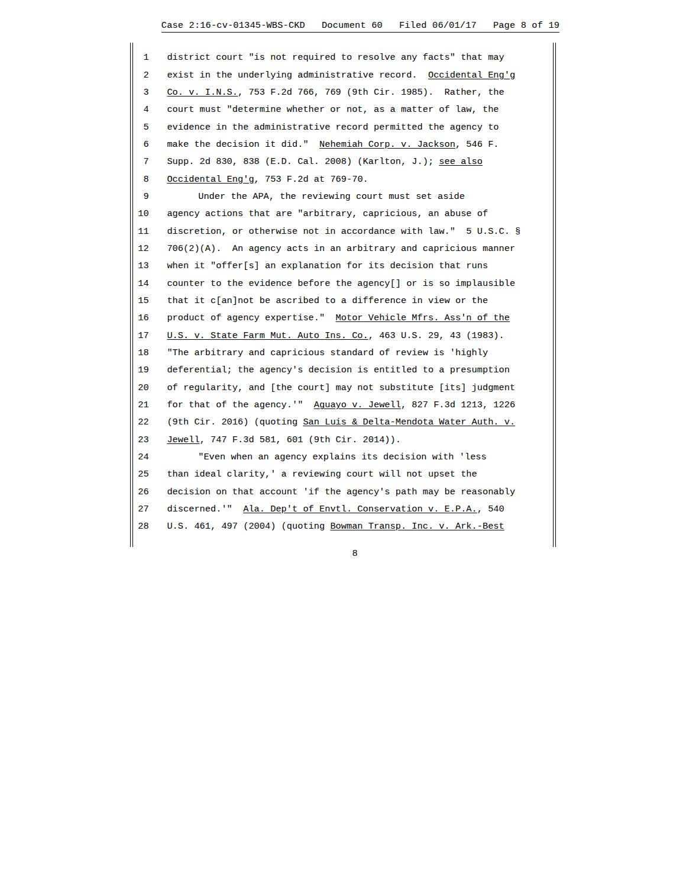Case 2:16-cv-01345-WBS-CKD Document 60 Filed 06/01/17 Page 8 of 19
1
2
3
4
5
6
7
8
9
10
11
12
13
14
15
16
17
18
19
20
21
22
23
24
25
26
27
28
district court "is not required to resolve any facts" that may exist in the underlying administrative record. Occidental Eng'g Co. v. I.N.S., 753 F.2d 766, 769 (9th Cir. 1985). Rather, the court must "determine whether or not, as a matter of law, the evidence in the administrative record permitted the agency to make the decision it did." Nehemiah Corp. v. Jackson, 546 F. Supp. 2d 830, 838 (E.D. Cal. 2008) (Karlton, J.); see also Occidental Eng'g, 753 F.2d at 769-70.
Under the APA, the reviewing court must set aside agency actions that are "arbitrary, capricious, an abuse of discretion, or otherwise not in accordance with law." 5 U.S.C. § 706(2)(A). An agency acts in an arbitrary and capricious manner when it "offer[s] an explanation for its decision that runs counter to the evidence before the agency[] or is so implausible that it c[an]not be ascribed to a difference in view or the product of agency expertise." Motor Vehicle Mfrs. Ass'n of the U.S. v. State Farm Mut. Auto Ins. Co., 463 U.S. 29, 43 (1983). "The arbitrary and capricious standard of review is 'highly deferential; the agency's decision is entitled to a presumption of regularity, and [the court] may not substitute [its] judgment for that of the agency.'" Aguayo v. Jewell, 827 F.3d 1213, 1226 (9th Cir. 2016) (quoting San Luis & Delta-Mendota Water Auth. v. Jewell, 747 F.3d 581, 601 (9th Cir. 2014)).
"Even when an agency explains its decision with 'less than ideal clarity,' a reviewing court will not upset the decision on that account 'if the agency's path may be reasonably discerned.'" Ala. Dep't of Envtl. Conservation v. E.P.A., 540 U.S. 461, 497 (2004) (quoting Bowman Transp. Inc. v. Ark.-Best
8